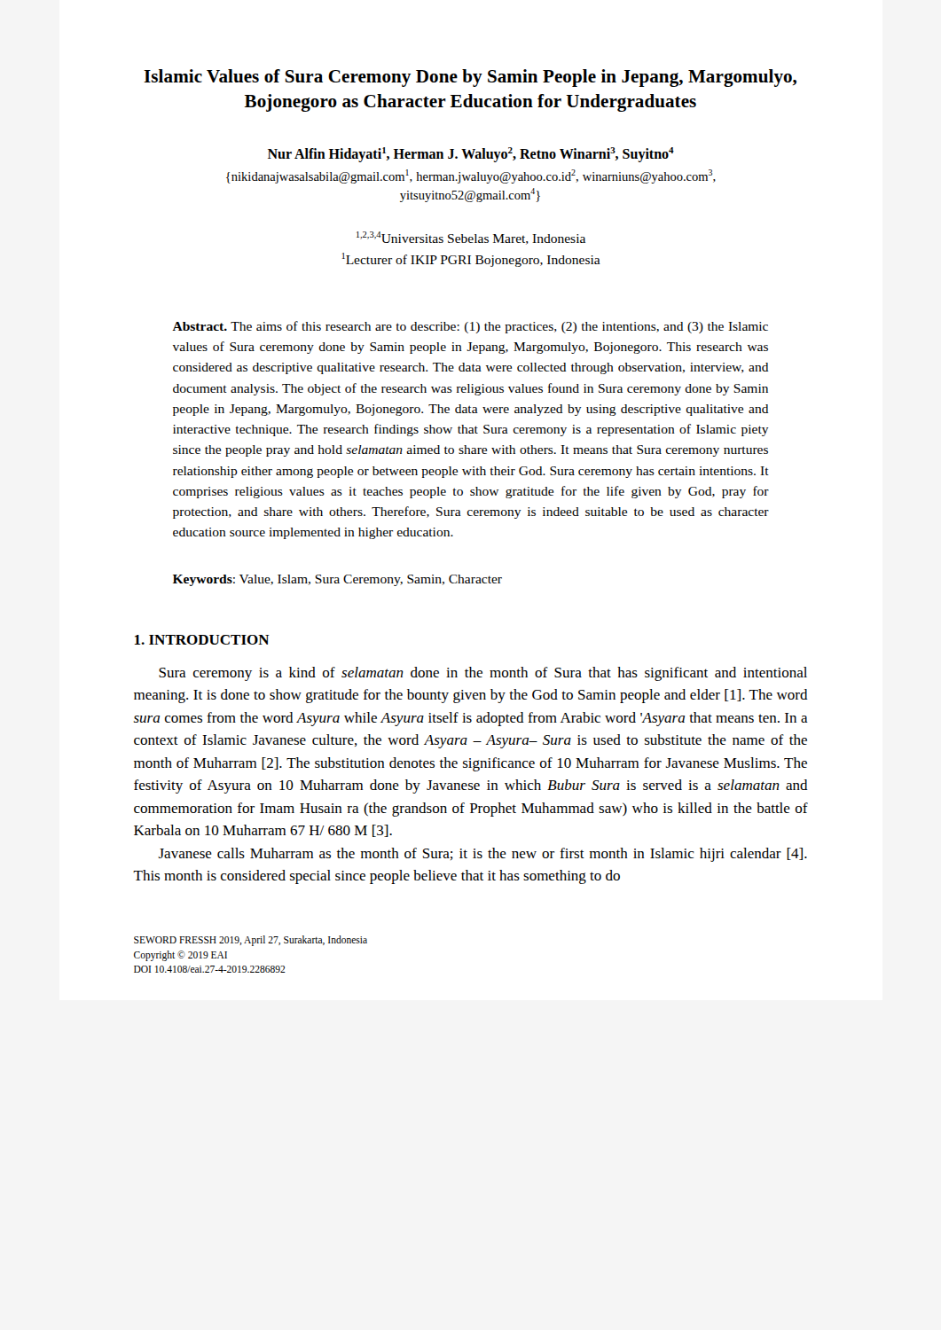Islamic Values of Sura Ceremony Done by Samin People in Jepang, Margomulyo, Bojonegoro as Character Education for Undergraduates
Nur Alfin Hidayati1, Herman J. Waluyo2, Retno Winarni3, Suyitno4
{nikidanajwasalsabila@gmail.com1, herman.jwaluyo@yahoo.co.id2, winarniuns@yahoo.com3,
yitsuyitno52@gmail.com4}
1,2,3,4Universitas Sebelas Maret, Indonesia
1Lecturer of IKIP PGRI Bojonegoro, Indonesia
Abstract. The aims of this research are to describe: (1) the practices, (2) the intentions, and (3) the Islamic values of Sura ceremony done by Samin people in Jepang, Margomulyo, Bojonegoro. This research was considered as descriptive qualitative research. The data were collected through observation, interview, and document analysis. The object of the research was religious values found in Sura ceremony done by Samin people in Jepang, Margomulyo, Bojonegoro. The data were analyzed by using descriptive qualitative and interactive technique. The research findings show that Sura ceremony is a representation of Islamic piety since the people pray and hold selamatan aimed to share with others. It means that Sura ceremony nurtures relationship either among people or between people with their God. Sura ceremony has certain intentions. It comprises religious values as it teaches people to show gratitude for the life given by God, pray for protection, and share with others. Therefore, Sura ceremony is indeed suitable to be used as character education source implemented in higher education.
Keywords: Value, Islam, Sura Ceremony, Samin, Character
1. Introduction
Sura ceremony is a kind of selamatan done in the month of Sura that has significant and intentional meaning. It is done to show gratitude for the bounty given by the God to Samin people and elder [1]. The word sura comes from the word Asyura while Asyura itself is adopted from Arabic word 'Asyara that means ten. In a context of Islamic Javanese culture, the word Asyara – Asyura– Sura is used to substitute the name of the month of Muharram [2]. The substitution denotes the significance of 10 Muharram for Javanese Muslims. The festivity of Asyura on 10 Muharram done by Javanese in which Bubur Sura is served is a selamatan and commemoration for Imam Husain ra (the grandson of Prophet Muhammad saw) who is killed in the battle of Karbala on 10 Muharram 67 H/ 680 M [3].
Javanese calls Muharram as the month of Sura; it is the new or first month in Islamic hijri calendar [4]. This month is considered special since people believe that it has something to do
SEWORD FRESSH 2019, April 27, Surakarta, Indonesia
Copyright © 2019 EAI
DOI 10.4108/eai.27-4-2019.2286892